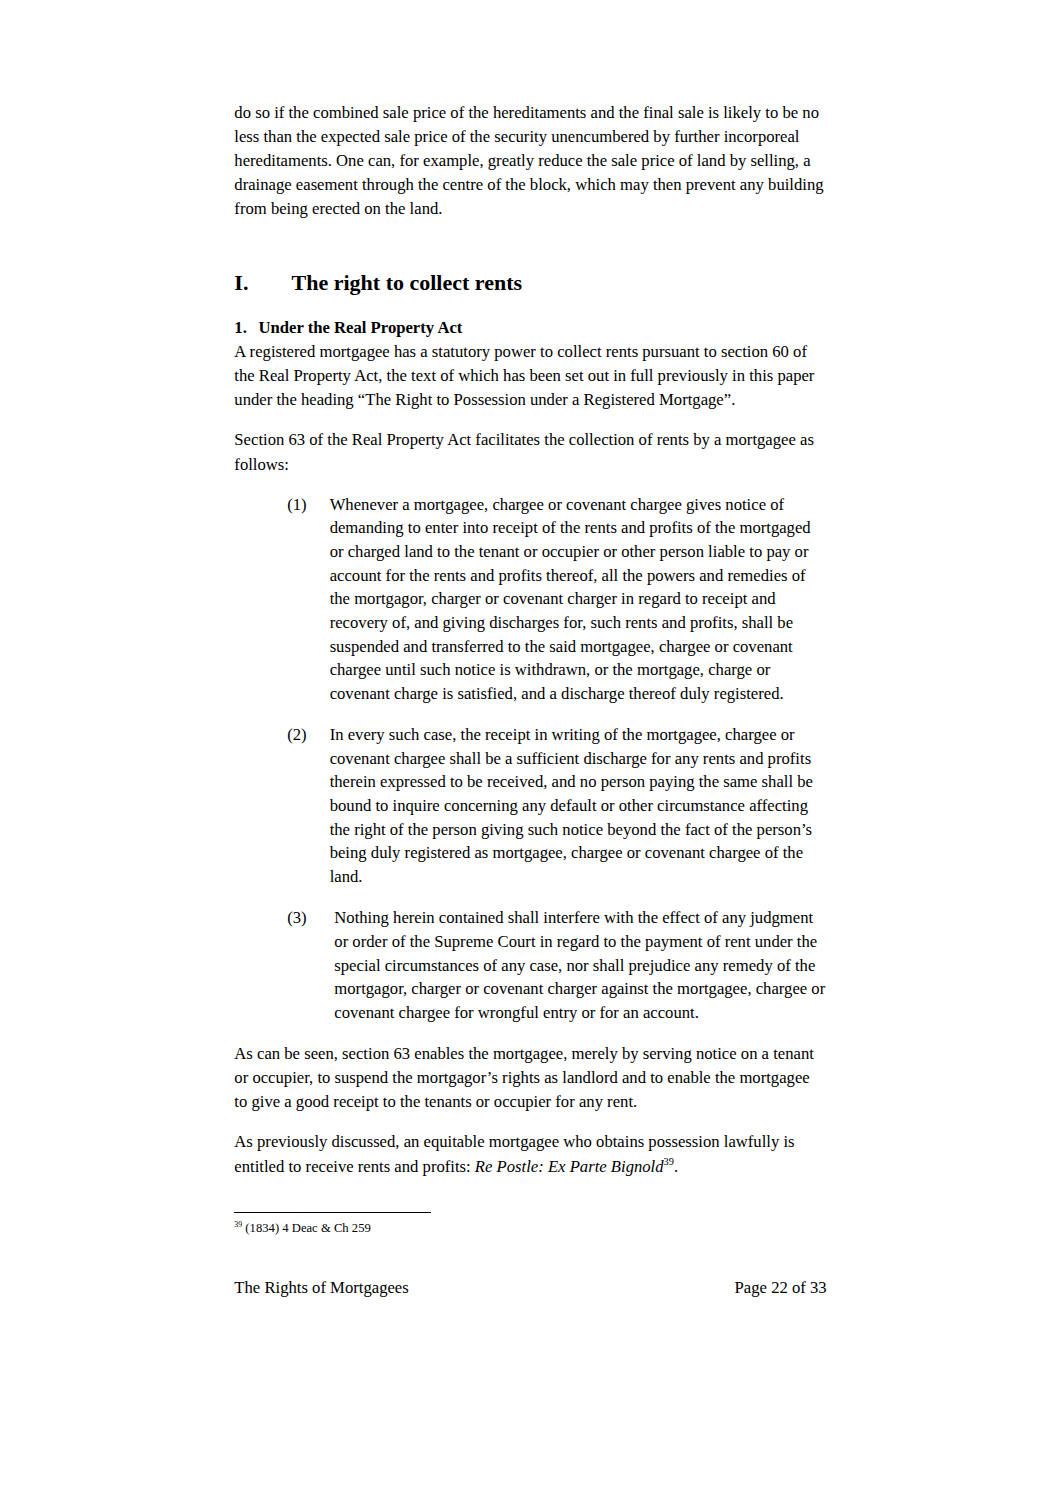do so if the combined sale price of the hereditaments and the final sale is likely to be no less than the expected sale price of the security unencumbered by further incorporeal hereditaments. One can, for example, greatly reduce the sale price of land by selling, a drainage easement through the centre of the block, which may then prevent any building from being erected on the land.
I. The right to collect rents
1. Under the Real Property Act
A registered mortgagee has a statutory power to collect rents pursuant to section 60 of the Real Property Act, the text of which has been set out in full previously in this paper under the heading “The Right to Possession under a Registered Mortgage”.
Section 63 of the Real Property Act facilitates the collection of rents by a mortgagee as follows:
(1)
Whenever a mortgagee, chargee or covenant chargee gives notice of demanding to enter into receipt of the rents and profits of the mortgaged or charged land to the tenant or occupier or other person liable to pay or account for the rents and profits thereof, all the powers and remedies of the mortgagor, charger or covenant charger in regard to receipt and recovery of, and giving discharges for, such rents and profits, shall be suspended and transferred to the said mortgagee, chargee or covenant chargee until such notice is withdrawn, or the mortgage, charge or covenant charge is satisfied, and a discharge thereof duly registered.
(2)
In every such case, the receipt in writing of the mortgagee, chargee or covenant chargee shall be a sufficient discharge for any rents and profits therein expressed to be received, and no person paying the same shall be bound to inquire concerning any default or other circumstance affecting the right of the person giving such notice beyond the fact of the person’s being duly registered as mortgagee, chargee or covenant chargee of the land.
(3)
Nothing herein contained shall interfere with the effect of any judgment or order of the Supreme Court in regard to the payment of rent under the special circumstances of any case, nor shall prejudice any remedy of the mortgagor, charger or covenant charger against the mortgagee, chargee or covenant chargee for wrongful entry or for an account.
As can be seen, section 63 enables the mortgagee, merely by serving notice on a tenant or occupier, to suspend the mortgagor’s rights as landlord and to enable the mortgagee to give a good receipt to the tenants or occupier for any rent.
As previously discussed, an equitable mortgagee who obtains possession lawfully is entitled to receive rents and profits: Re Postle: Ex Parte Bignold39.
39 (1834) 4 Deac & Ch 259
The Rights of Mortgagees Page 22 of 33